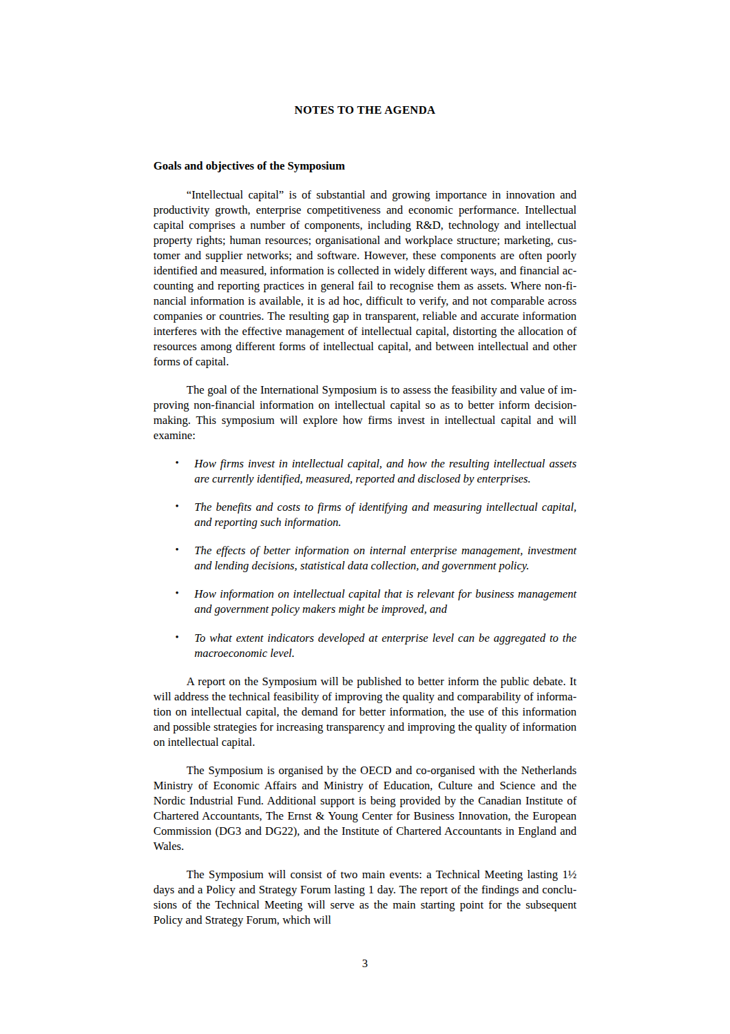NOTES TO THE AGENDA
Goals and objectives of the Symposium
“Intellectual capital” is of substantial and growing importance in innovation and productivity growth, enterprise competitiveness and economic performance. Intellectual capital comprises a number of components, including R&D, technology and intellectual property rights; human resources; organisational and workplace structure; marketing, customer and supplier networks; and software. However, these components are often poorly identified and measured, information is collected in widely different ways, and financial accounting and reporting practices in general fail to recognise them as assets. Where non-financial information is available, it is ad hoc, difficult to verify, and not comparable across companies or countries. The resulting gap in transparent, reliable and accurate information interferes with the effective management of intellectual capital, distorting the allocation of resources among different forms of intellectual capital, and between intellectual and other forms of capital.
The goal of the International Symposium is to assess the feasibility and value of improving non-financial information on intellectual capital so as to better inform decision-making. This symposium will explore how firms invest in intellectual capital and will examine:
How firms invest in intellectual capital, and how the resulting intellectual assets are currently identified, measured, reported and disclosed by enterprises.
The benefits and costs to firms of identifying and measuring intellectual capital, and reporting such information.
The effects of better information on internal enterprise management, investment and lending decisions, statistical data collection, and government policy.
How information on intellectual capital that is relevant for business management and government policy makers might be improved, and
To what extent indicators developed at enterprise level can be aggregated to the macroeconomic level.
A report on the Symposium will be published to better inform the public debate. It will address the technical feasibility of improving the quality and comparability of information on intellectual capital, the demand for better information, the use of this information and possible strategies for increasing transparency and improving the quality of information on intellectual capital.
The Symposium is organised by the OECD and co-organised with the Netherlands Ministry of Economic Affairs and Ministry of Education, Culture and Science and the Nordic Industrial Fund. Additional support is being provided by the Canadian Institute of Chartered Accountants, The Ernst & Young Center for Business Innovation, the European Commission (DG3 and DG22), and the Institute of Chartered Accountants in England and Wales.
The Symposium will consist of two main events: a Technical Meeting lasting 1½ days and a Policy and Strategy Forum lasting 1 day. The report of the findings and conclusions of the Technical Meeting will serve as the main starting point for the subsequent Policy and Strategy Forum, which will
3